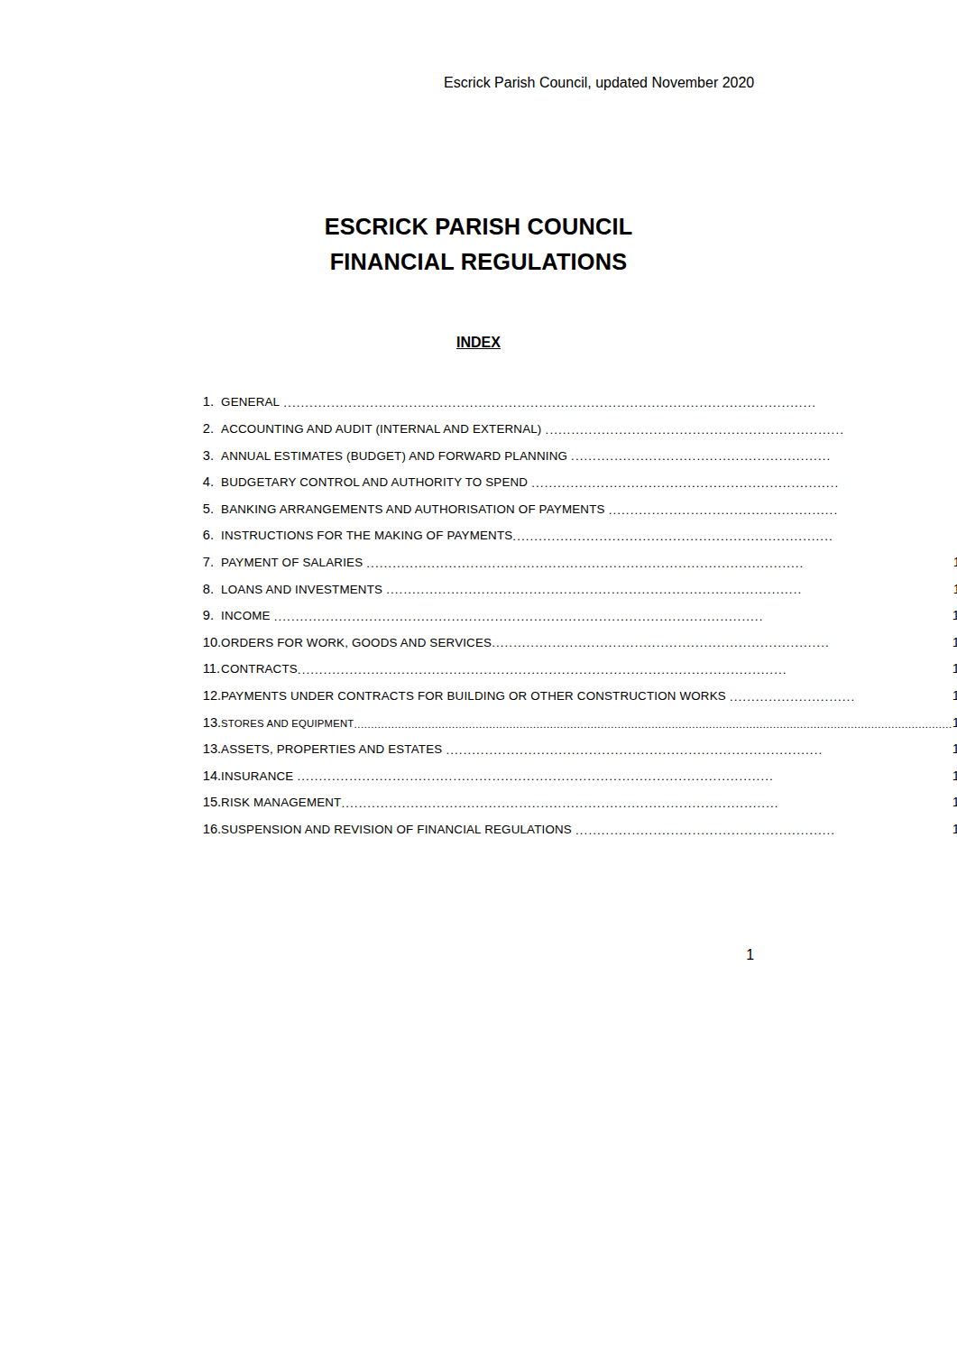Escrick Parish Council, updated November 2020
ESCRICK PARISH COUNCIL
FINANCIAL REGULATIONS
INDEX
| 1. | General ........................................................................................................................... | 2 |
| 2. | Accounting and audit (internal and external) ..................................................................... | 4 |
| 3. | Annual estimates (budget) and forward planning ............................................................ | 6 |
| 4. | Budgetary control and authority to spend ....................................................................... | 6 |
| 5. | Banking arrangements and authorisation of payments ..................................................... | 7 |
| 6. | Instructions for the making of payments .......................................................................... | 8 |
| 7. | Payment of salaries ..................................................................................................... | 11 |
| 8. | Loans and investments ................................................................................................ | 11 |
| 9. | Income ................................................................................................................. | 12 |
| 10. | Orders for work, goods and services .............................................................................. | 13 |
| 11. | Contracts ................................................................................................................. | 13 |
| 12. | Payments under contracts for building or other construction works ............................. | 15 |
| 13. | Stores and equipment ................................................................................................................................................................................. | 15 |
| 13. | Assets, properties and estates ....................................................................................... | 15 |
| 14. | Insurance .............................................................................................................. | 16 |
| 15. | Risk management ..................................................................................................... | 16 |
| 16. | Suspension and revision of financial regulations ............................................................ | 16 |
1